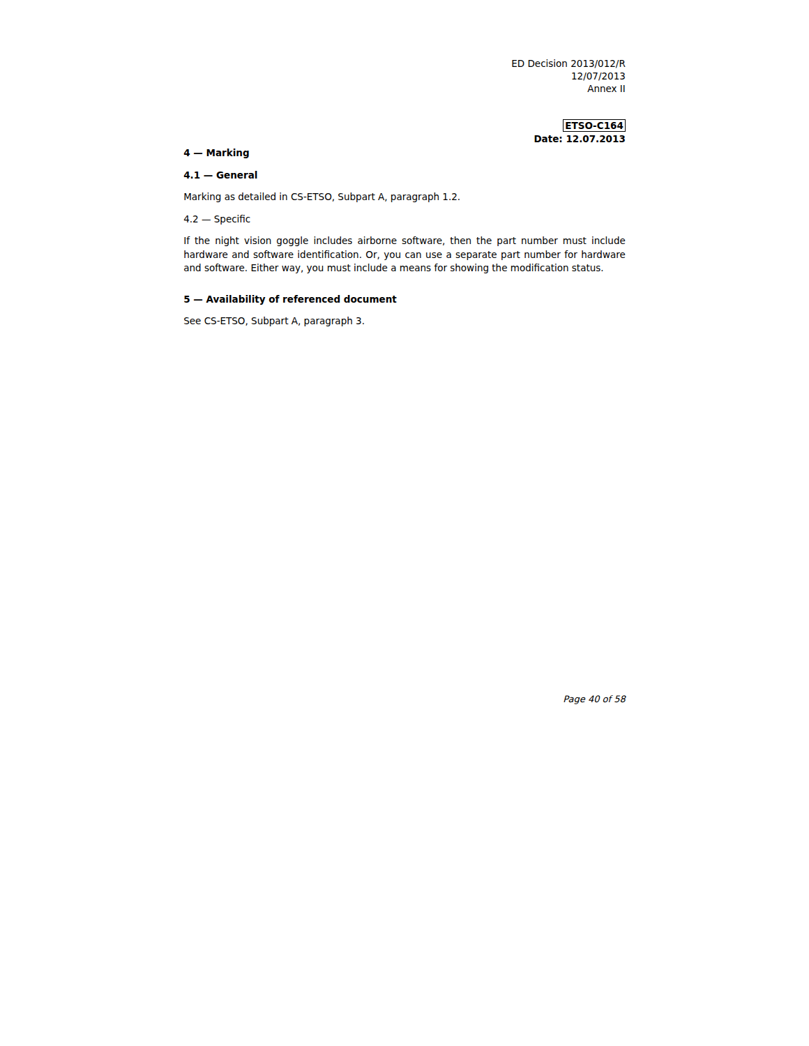ED Decision 2013/012/R
12/07/2013
Annex II
ETSO-C164
Date: 12.07.2013
4 — Marking
4.1 — General
Marking as detailed in CS-ETSO, Subpart A, paragraph 1.2.
4.2 — Specific
If the night vision goggle includes airborne software, then the part number must include hardware and software identification. Or, you can use a separate part number for hardware and software. Either way, you must include a means for showing the modification status.
5 — Availability of referenced document
See CS-ETSO, Subpart A, paragraph 3.
Page 40 of 58